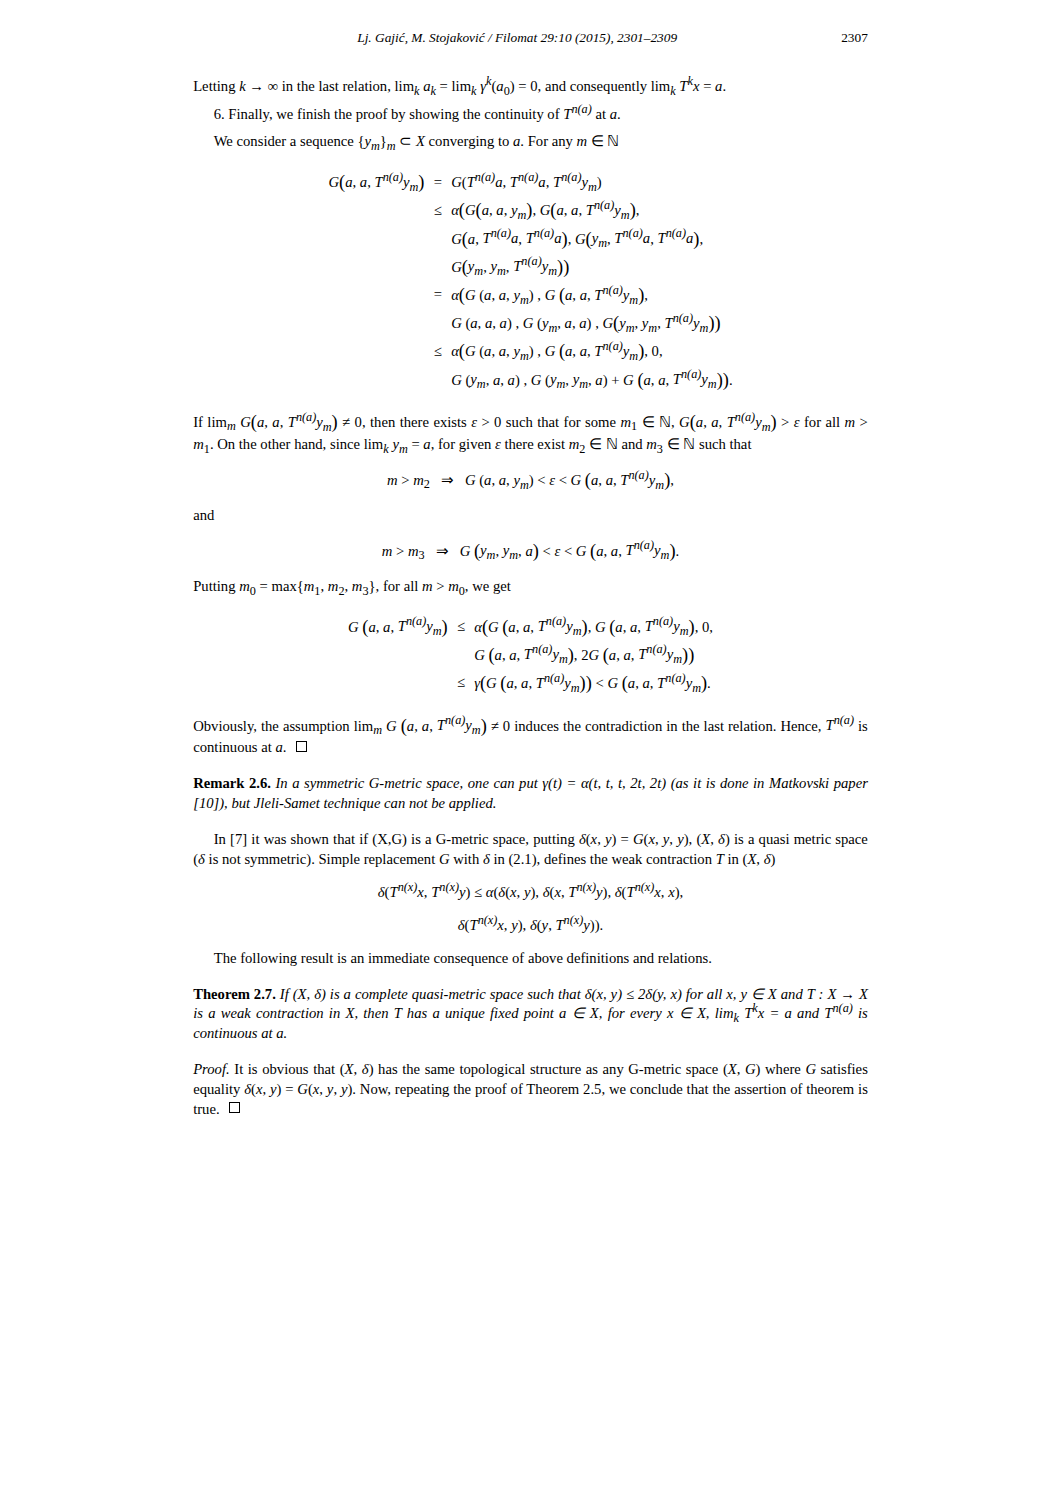Lj. Gajić, M. Stojaković / Filomat 29:10 (2015), 2301–2309 2307
Letting k → ∞ in the last relation, limk ak = limk γk(a0) = 0, and consequently limk Tkx = a.
6. Finally, we finish the proof by showing the continuity of Tn(a) at a.
We consider a sequence {ym}m ⊂ X converging to a. For any m ∈ ℕ
| G ( a , a , T n(a) y m ) | = | G ( T n(a) a , T n(a) a , T n(a) y m ) |
| | ≤ | α ( G ( a , a , y m ) , G ( a , a , T n(a) y m ) , |
| | | G ( a , T n(a) a , T n(a) a ) , G ( y m , T n(a) a , T n(a) a ) , |
| | | G ( y m , y m , T n(a) y m ) ) |
| | = | α ( G ( a , a , y m ) , G ( a , a , T n(a) y m ) , |
| | | G ( a , a , a ) , G ( y m , a , a ) , G ( y m , y m , T n(a) y m ) ) |
| | ≤ | α ( G ( a , a , y m ) , G ( a , a , T n(a) y m ) , 0, |
| | | G ( y m , a , a ) , G ( y m , y m , a ) + G ( a , a , T n(a) y m ) ) . |
If limm G(a, a, Tn(a)ym) ≠ 0, then there exists ε > 0 such that for some m1 ∈ ℕ, G(a, a, Tn(a)ym) > ε for all m > m1. On the other hand, since limk ym = a, for given ε there exist m2 ∈ ℕ and m3 ∈ ℕ such that
m > m2 ⇒ G (a, a, ym) < ε < G (a, a, Tn(a)ym),
and
m > m3 ⇒ G (ym, ym, a) < ε < G (a, a, Tn(a)ym).
Putting m0 = max{m1, m2, m3}, for all m > m0, we get
| G ( a , a , T n(a) y m ) | ≤ | α ( G ( a , a , T n(a) y m ) , G ( a , a , T n(a) y m ) , 0, |
| | | G ( a , a , T n(a) y m ) , 2 G ( a , a , T n(a) y m ) ) |
| | ≤ | γ ( G ( a , a , T n(a) y m ) ) < G ( a , a , T n(a) y m ) . |
Obviously, the assumption limm G (a, a, Tn(a)ym) ≠ 0 induces the contradiction in the last relation. Hence, Tn(a) is continuous at a.
Remark 2.6. In a symmetric G-metric space, one can put γ(t) = α(t, t, t, 2t, 2t) (as it is done in Matkovski paper [10]), but Jleli-Samet technique can not be applied.
In [7] it was shown that if (X,G) is a G-metric space, putting δ(x, y) = G(x, y, y), (X, δ) is a quasi metric space (δ is not symmetric). Simple replacement G with δ in (2.1), defines the weak contraction T in (X, δ)
δ(Tn(x)x, Tn(x)y) ≤ α(δ(x, y), δ(x, Tn(x)y), δ(Tn(x)x, x),
δ(Tn(x)x, y), δ(y, Tn(x)y)).
The following result is an immediate consequence of above definitions and relations.
Theorem 2.7. If (X, δ) is a complete quasi-metric space such that δ(x, y) ≤ 2δ(y, x) for all x, y ∈ X and T : X → X is a weak contraction in X, then T has a unique fixed point a ∈ X, for every x ∈ X, limk Tkx = a and Tn(a) is continuous at a.
Proof. It is obvious that (X, δ) has the same topological structure as any G-metric space (X, G) where G satisfies equality δ(x, y) = G(x, y, y). Now, repeating the proof of Theorem 2.5, we conclude that the assertion of theorem is true.